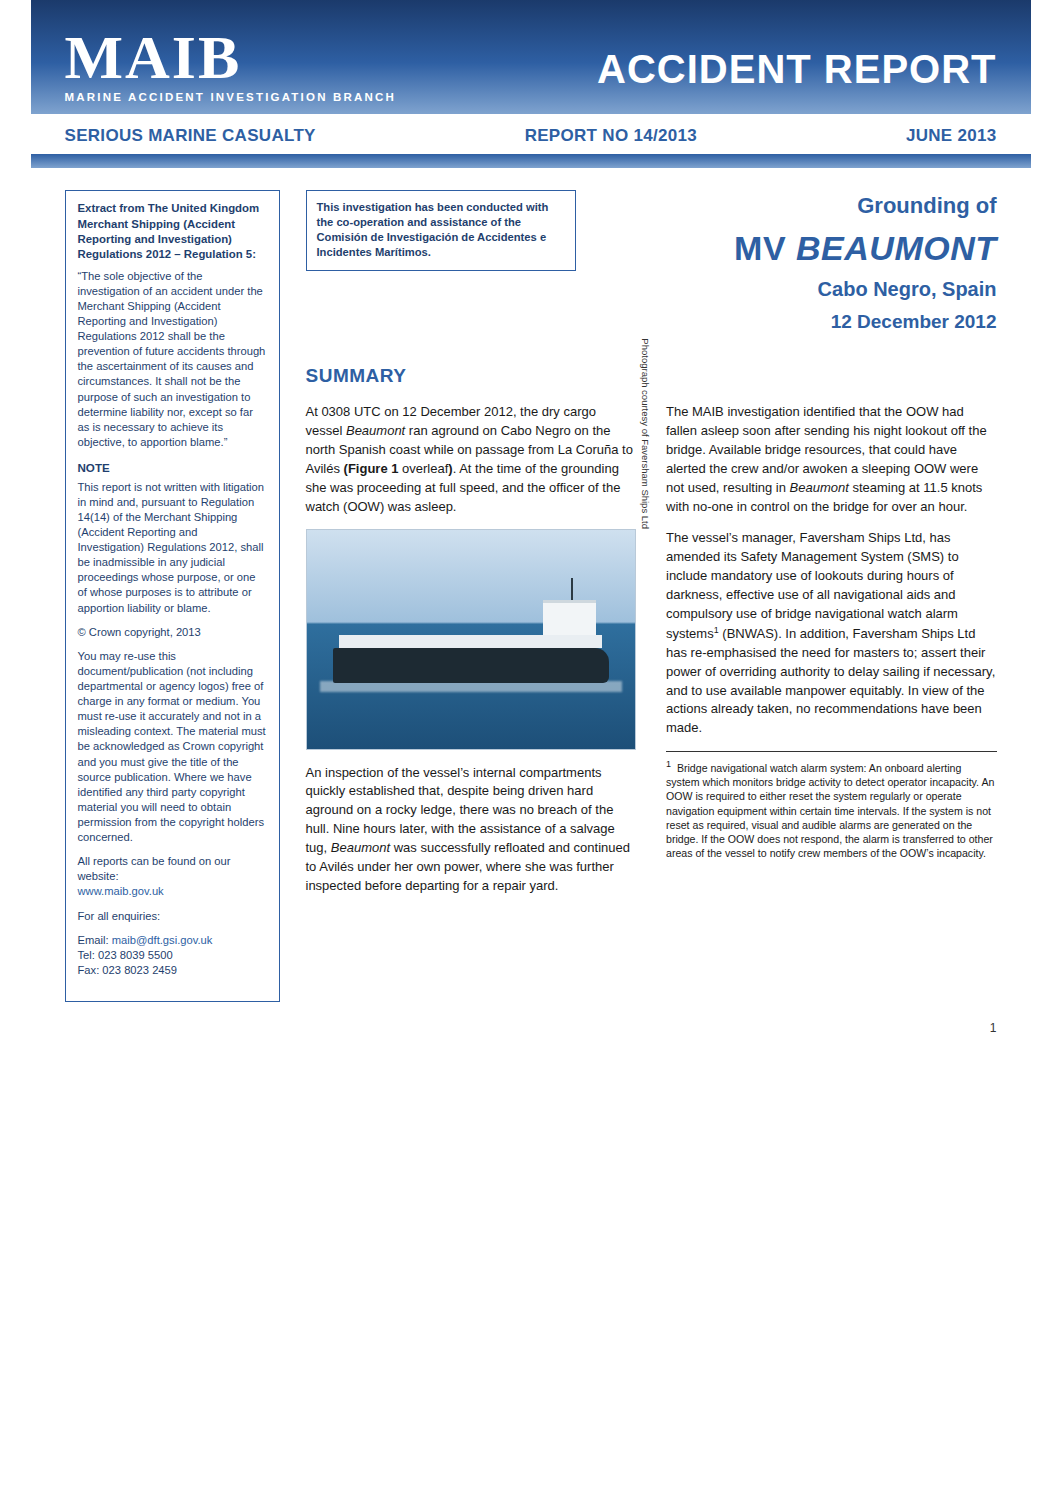MAIB MARINE ACCIDENT INVESTIGATION BRANCH
ACCIDENT REPORT
SERIOUS MARINE CASUALTY REPORT NO 14/2013 JUNE 2013
Extract from The United Kingdom Merchant Shipping (Accident Reporting and Investigation) Regulations 2012 – Regulation 5:
“The sole objective of the investigation of an accident under the Merchant Shipping (Accident Reporting and Investigation) Regulations 2012 shall be the prevention of future accidents through the ascertainment of its causes and circumstances. It shall not be the purpose of such an investigation to determine liability nor, except so far as is necessary to achieve its objective, to apportion blame.”
NOTE
This report is not written with litigation in mind and, pursuant to Regulation 14(14) of the Merchant Shipping (Accident Reporting and Investigation) Regulations 2012, shall be inadmissible in any judicial proceedings whose purpose, or one of whose purposes is to attribute or apportion liability or blame.
© Crown copyright, 2013
You may re-use this document/publication (not including departmental or agency logos) free of charge in any format or medium. You must re-use it accurately and not in a misleading context. The material must be acknowledged as Crown copyright and you must give the title of the source publication. Where we have identified any third party copyright material you will need to obtain permission from the copyright holders concerned.
All reports can be found on our website:
www.maib.gov.uk
For all enquiries:
Email: maib@dft.gsi.gov.uk
Tel: 023 8039 5500
Fax: 023 8023 2459
This investigation has been conducted with the co-operation and assistance of the Comisión de Investigación de Accidentes e Incidentes Marítimos.
Grounding of
MV BEAUMONT
Cabo Negro, Spain
12 December 2012
SUMMARY
At 0308 UTC on 12 December 2012, the dry cargo vessel Beaumont ran aground on Cabo Negro on the north Spanish coast while on passage from La Coruña to Avilés (Figure 1 overleaf). At the time of the grounding she was proceeding at full speed, and the officer of the watch (OOW) was asleep.
Photograph courtesy of Faversham Ships Ltd
An inspection of the vessel’s internal compartments quickly established that, despite being driven hard aground on a rocky ledge, there was no breach of the hull. Nine hours later, with the assistance of a salvage tug, Beaumont was successfully refloated and continued to Avilés under her own power, where she was further inspected before departing for a repair yard.
The MAIB investigation identified that the OOW had fallen asleep soon after sending his night lookout off the bridge. Available bridge resources, that could have alerted the crew and/or awoken a sleeping OOW were not used, resulting in Beaumont steaming at 11.5 knots with no-one in control on the bridge for over an hour.
The vessel’s manager, Faversham Ships Ltd, has amended its Safety Management System (SMS) to include mandatory use of lookouts during hours of darkness, effective use of all navigational aids and compulsory use of bridge navigational watch alarm systems1 (BNWAS). In addition, Faversham Ships Ltd has re-emphasised the need for masters to; assert their power of overriding authority to delay sailing if necessary, and to use available manpower equitably. In view of the actions already taken, no recommendations have been made.
1 Bridge navigational watch alarm system: An onboard alerting system which monitors bridge activity to detect operator incapacity. An OOW is required to either reset the system regularly or operate navigation equipment within certain time intervals. If the system is not reset as required, visual and audible alarms are generated on the bridge. If the OOW does not respond, the alarm is transferred to other areas of the vessel to notify crew members of the OOW’s incapacity.
1